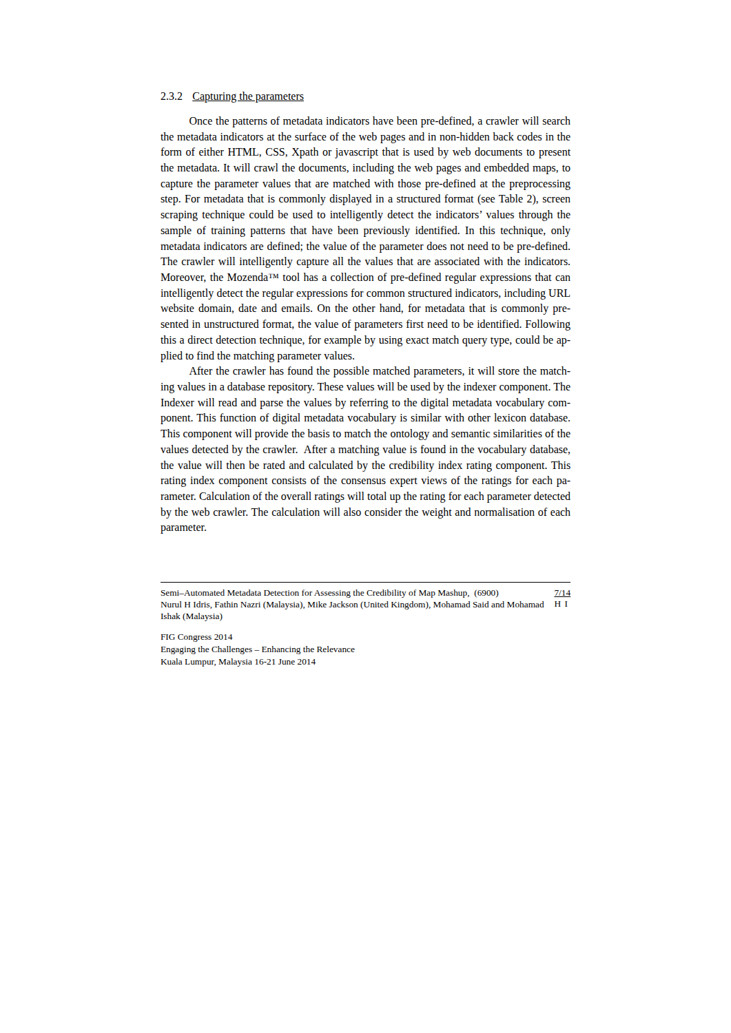2.3.2 Capturing the parameters
Once the patterns of metadata indicators have been pre-defined, a crawler will search the metadata indicators at the surface of the web pages and in non-hidden back codes in the form of either HTML, CSS, Xpath or javascript that is used by web documents to present the metadata. It will crawl the documents, including the web pages and embedded maps, to capture the parameter values that are matched with those pre-defined at the preprocessing step. For metadata that is commonly displayed in a structured format (see Table 2), screen scraping technique could be used to intelligently detect the indicators’ values through the sample of training patterns that have been previously identified. In this technique, only metadata indicators are defined; the value of the parameter does not need to be pre-defined. The crawler will intelligently capture all the values that are associated with the indicators. Moreover, the Mozenda™ tool has a collection of pre-defined regular expressions that can intelligently detect the regular expressions for common structured indicators, including URL website domain, date and emails. On the other hand, for metadata that is commonly presented in unstructured format, the value of parameters first need to be identified. Following this a direct detection technique, for example by using exact match query type, could be applied to find the matching parameter values.
After the crawler has found the possible matched parameters, it will store the matching values in a database repository. These values will be used by the indexer component. The Indexer will read and parse the values by referring to the digital metadata vocabulary component. This function of digital metadata vocabulary is similar with other lexicon database. This component will provide the basis to match the ontology and semantic similarities of the values detected by the crawler. After a matching value is found in the vocabulary database, the value will then be rated and calculated by the credibility index rating component. This rating index component consists of the consensus expert views of the ratings for each parameter. Calculation of the overall ratings will total up the rating for each parameter detected by the web crawler. The calculation will also consider the weight and normalisation of each parameter.
Semi–Automated Metadata Detection for Assessing the Credibility of Map Mashup, (6900)
Nurul H Idris, Fathin Nazri (Malaysia), Mike Jackson (United Kingdom), Mohamad Said and Mohamad Ishak (Malaysia)
7/14 H I
FIG Congress 2014
Engaging the Challenges – Enhancing the Relevance
Kuala Lumpur, Malaysia 16-21 June 2014